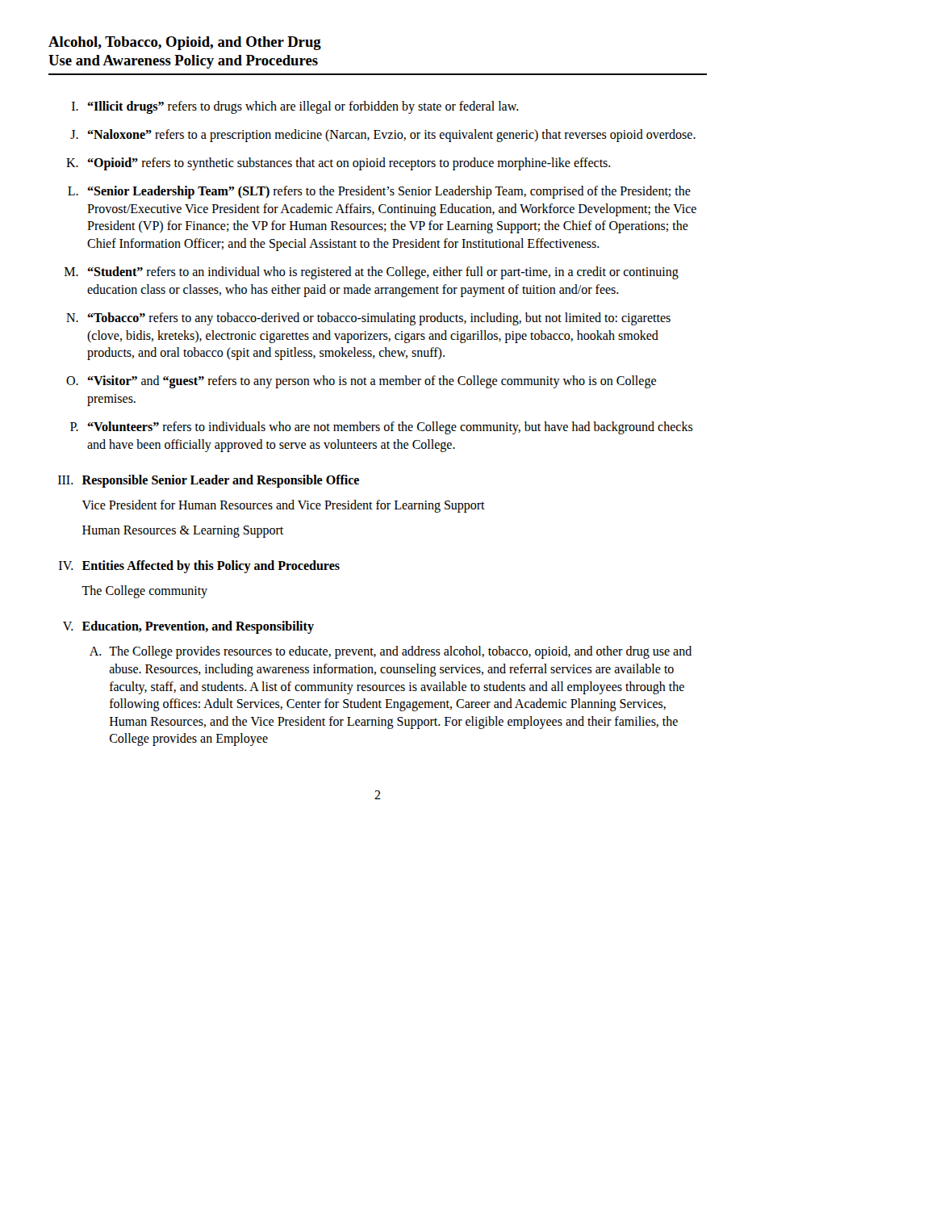Alcohol, Tobacco, Opioid, and Other Drug
Use and Awareness Policy and Procedures
“Illicit drugs” refers to drugs which are illegal or forbidden by state or federal law.
“Naloxone” refers to a prescription medicine (Narcan, Evzio, or its equivalent generic) that reverses opioid overdose.
“Opioid” refers to synthetic substances that act on opioid receptors to produce morphine-like effects.
“Senior Leadership Team” (SLT) refers to the President’s Senior Leadership Team, comprised of the President; the Provost/Executive Vice President for Academic Affairs, Continuing Education, and Workforce Development; the Vice President (VP) for Finance; the VP for Human Resources; the VP for Learning Support; the Chief of Operations; the Chief Information Officer; and the Special Assistant to the President for Institutional Effectiveness.
“Student” refers to an individual who is registered at the College, either full or part-time, in a credit or continuing education class or classes, who has either paid or made arrangement for payment of tuition and/or fees.
“Tobacco” refers to any tobacco-derived or tobacco-simulating products, including, but not limited to: cigarettes (clove, bidis, kreteks), electronic cigarettes and vaporizers, cigars and cigarillos, pipe tobacco, hookah smoked products, and oral tobacco (spit and spitless, smokeless, chew, snuff).
“Visitor” and “guest” refers to any person who is not a member of the College community who is on College premises.
“Volunteers” refers to individuals who are not members of the College community, but have had background checks and have been officially approved to serve as volunteers at the College.
Responsible Senior Leader and Responsible Office
Vice President for Human Resources and Vice President for Learning Support
Human Resources & Learning Support
Entities Affected by this Policy and Procedures
The College community
Education, Prevention, and Responsibility
The College provides resources to educate, prevent, and address alcohol, tobacco, opioid, and other drug use and abuse. Resources, including awareness information, counseling services, and referral services are available to faculty, staff, and students. A list of community resources is available to students and all employees through the following offices: Adult Services, Center for Student Engagement, Career and Academic Planning Services, Human Resources, and the Vice President for Learning Support. For eligible employees and their families, the College provides an Employee
2